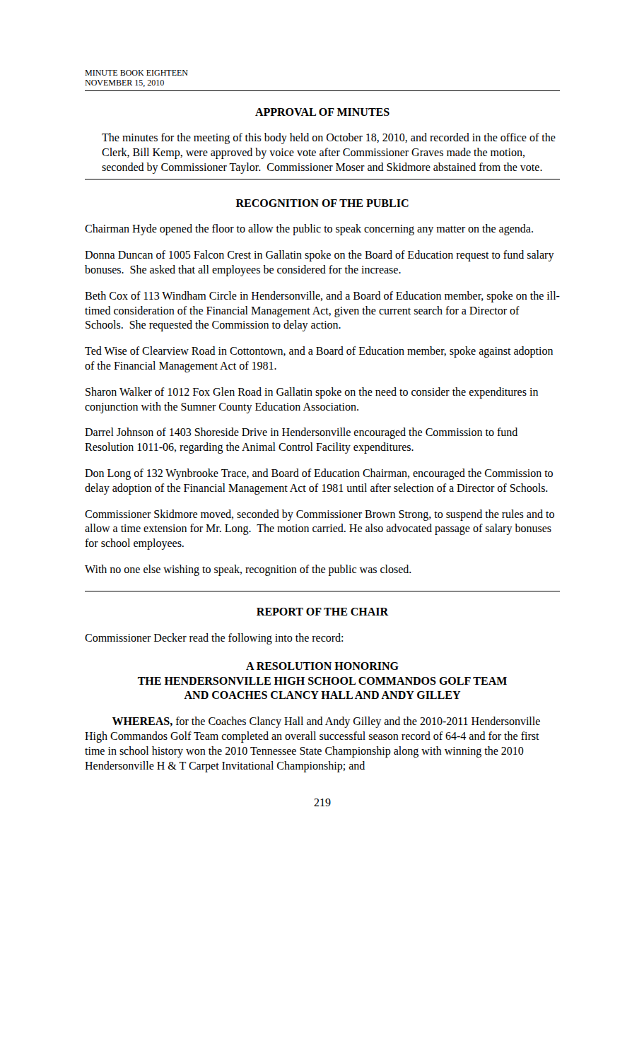MINUTE BOOK EIGHTEEN
NOVEMBER 15, 2010
APPROVAL OF MINUTES
The minutes for the meeting of this body held on October 18, 2010, and recorded in the office of the Clerk, Bill Kemp, were approved by voice vote after Commissioner Graves made the motion, seconded by Commissioner Taylor. Commissioner Moser and Skidmore abstained from the vote.
RECOGNITION OF THE PUBLIC
Chairman Hyde opened the floor to allow the public to speak concerning any matter on the agenda.
Donna Duncan of 1005 Falcon Crest in Gallatin spoke on the Board of Education request to fund salary bonuses. She asked that all employees be considered for the increase.
Beth Cox of 113 Windham Circle in Hendersonville, and a Board of Education member, spoke on the ill-timed consideration of the Financial Management Act, given the current search for a Director of Schools. She requested the Commission to delay action.
Ted Wise of Clearview Road in Cottontown, and a Board of Education member, spoke against adoption of the Financial Management Act of 1981.
Sharon Walker of 1012 Fox Glen Road in Gallatin spoke on the need to consider the expenditures in conjunction with the Sumner County Education Association.
Darrel Johnson of 1403 Shoreside Drive in Hendersonville encouraged the Commission to fund Resolution 1011-06, regarding the Animal Control Facility expenditures.
Don Long of 132 Wynbrooke Trace, and Board of Education Chairman, encouraged the Commission to delay adoption of the Financial Management Act of 1981 until after selection of a Director of Schools.
Commissioner Skidmore moved, seconded by Commissioner Brown Strong, to suspend the rules and to allow a time extension for Mr. Long. The motion carried. He also advocated passage of salary bonuses for school employees.
With no one else wishing to speak, recognition of the public was closed.
REPORT OF THE CHAIR
Commissioner Decker read the following into the record:
A RESOLUTION HONORING
THE HENDERSONVILLE HIGH SCHOOL COMMANDOS GOLF TEAM
AND COACHES CLANCY HALL AND ANDY GILLEY
WHEREAS, for the Coaches Clancy Hall and Andy Gilley and the 2010-2011 Hendersonville High Commandos Golf Team completed an overall successful season record of 64-4 and for the first time in school history won the 2010 Tennessee State Championship along with winning the 2010 Hendersonville H & T Carpet Invitational Championship; and
219